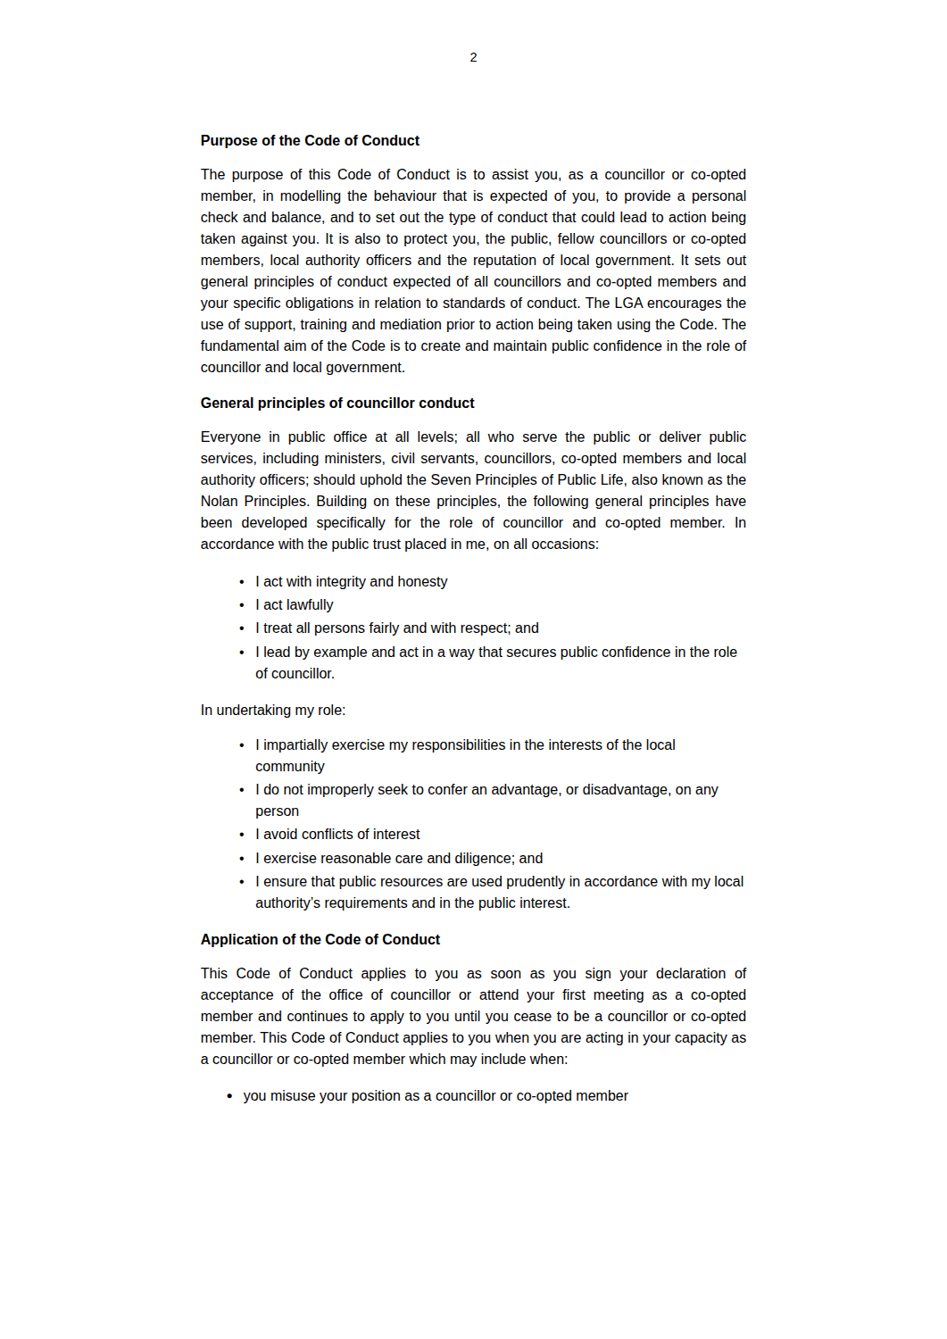2
Purpose of the Code of Conduct
The purpose of this Code of Conduct is to assist you, as a councillor or co-opted member, in modelling the behaviour that is expected of you, to provide a personal check and balance, and to set out the type of conduct that could lead to action being taken against you. It is also to protect you, the public, fellow councillors or co-opted members, local authority officers and the reputation of local government. It sets out general principles of conduct expected of all councillors and co-opted members and your specific obligations in relation to standards of conduct. The LGA encourages the use of support, training and mediation prior to action being taken using the Code. The fundamental aim of the Code is to create and maintain public confidence in the role of councillor and local government.
General principles of councillor conduct
Everyone in public office at all levels; all who serve the public or deliver public services, including ministers, civil servants, councillors, co-opted members and local authority officers; should uphold the Seven Principles of Public Life, also known as the Nolan Principles. Building on these principles, the following general principles have been developed specifically for the role of councillor and co-opted member. In accordance with the public trust placed in me, on all occasions:
I act with integrity and honesty
I act lawfully
I treat all persons fairly and with respect; and
I lead by example and act in a way that secures public confidence in the role of councillor.
In undertaking my role:
I impartially exercise my responsibilities in the interests of the local community
I do not improperly seek to confer an advantage, or disadvantage, on any person
I avoid conflicts of interest
I exercise reasonable care and diligence; and
I ensure that public resources are used prudently in accordance with my local authority’s requirements and in the public interest.
Application of the Code of Conduct
This Code of Conduct applies to you as soon as you sign your declaration of acceptance of the office of councillor or attend your first meeting as a co-opted member and continues to apply to you until you cease to be a councillor or co-opted member. This Code of Conduct applies to you when you are acting in your capacity as a councillor or co-opted member which may include when:
you misuse your position as a councillor or co-opted member